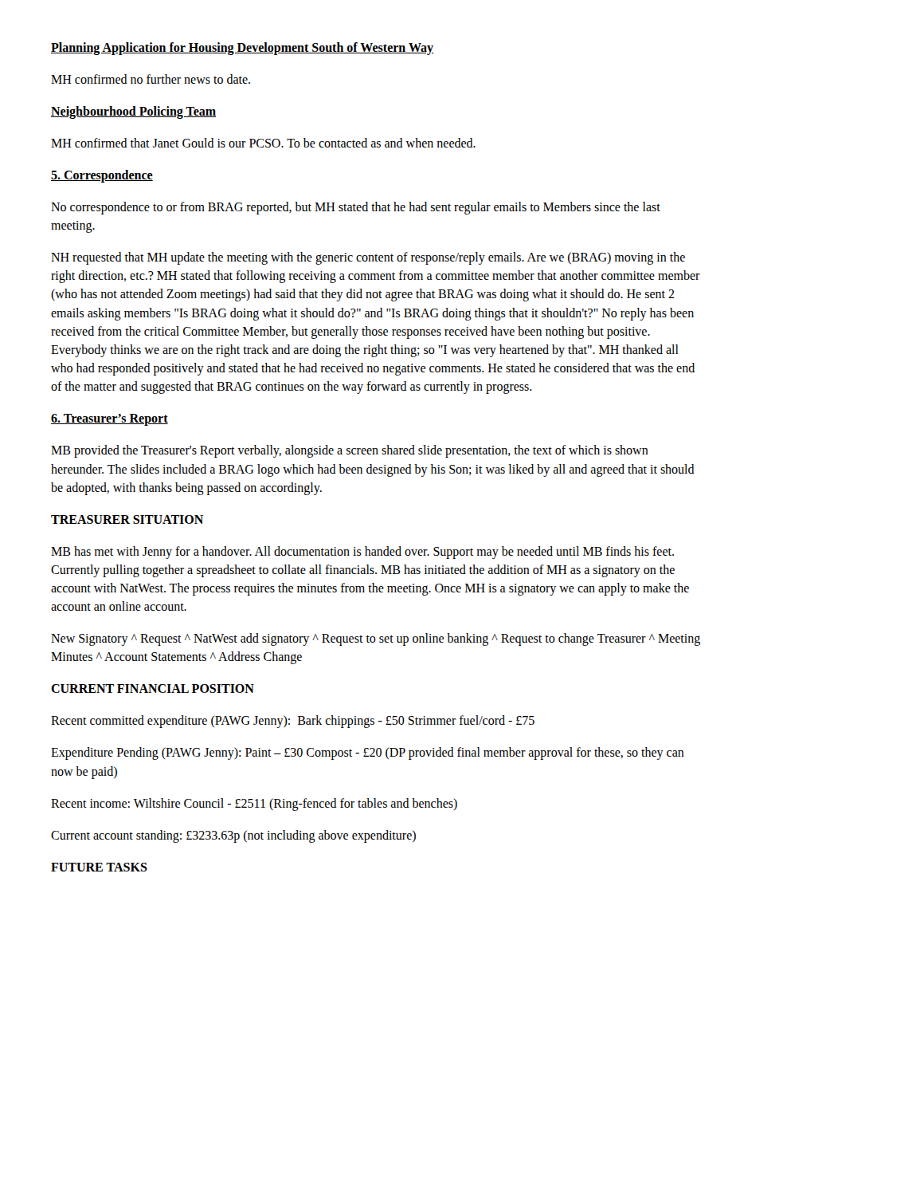Planning Application for Housing Development South of Western Way
MH confirmed no further news to date.
Neighbourhood Policing Team
MH confirmed that Janet Gould is our PCSO. To be contacted as and when needed.
5. Correspondence
No correspondence to or from BRAG reported, but MH stated that he had sent regular emails to Members since the last meeting.
NH requested that MH update the meeting with the generic content of response/reply emails. Are we (BRAG) moving in the right direction, etc.? MH stated that following receiving a comment from a committee member that another committee member (who has not attended Zoom meetings) had said that they did not agree that BRAG was doing what it should do. He sent 2 emails asking members "Is BRAG doing what it should do?" and "Is BRAG doing things that it shouldn't?" No reply has been received from the critical Committee Member, but generally those responses received have been nothing but positive. Everybody thinks we are on the right track and are doing the right thing; so "I was very heartened by that". MH thanked all who had responded positively and stated that he had received no negative comments. He stated he considered that was the end of the matter and suggested that BRAG continues on the way forward as currently in progress.
6. Treasurer’s Report
MB provided the Treasurer's Report verbally, alongside a screen shared slide presentation, the text of which is shown hereunder. The slides included a BRAG logo which had been designed by his Son; it was liked by all and agreed that it should be adopted, with thanks being passed on accordingly.
TREASURER SITUATION
MB has met with Jenny for a handover. All documentation is handed over. Support may be needed until MB finds his feet. Currently pulling together a spreadsheet to collate all financials. MB has initiated the addition of MH as a signatory on the account with NatWest. The process requires the minutes from the meeting. Once MH is a signatory we can apply to make the account an online account.
New Signatory ^ Request ^ NatWest add signatory ^ Request to set up online banking ^ Request to change Treasurer ^ Meeting Minutes ^ Account Statements ^ Address Change
CURRENT FINANCIAL POSITION
Recent committed expenditure (PAWG Jenny): Bark chippings - £50 Strimmer fuel/cord - £75
Expenditure Pending (PAWG Jenny): Paint – £30 Compost - £20 (DP provided final member approval for these, so they can now be paid)
Recent income: Wiltshire Council - £2511 (Ring-fenced for tables and benches)
Current account standing: £3233.63p (not including above expenditure)
FUTURE TASKS